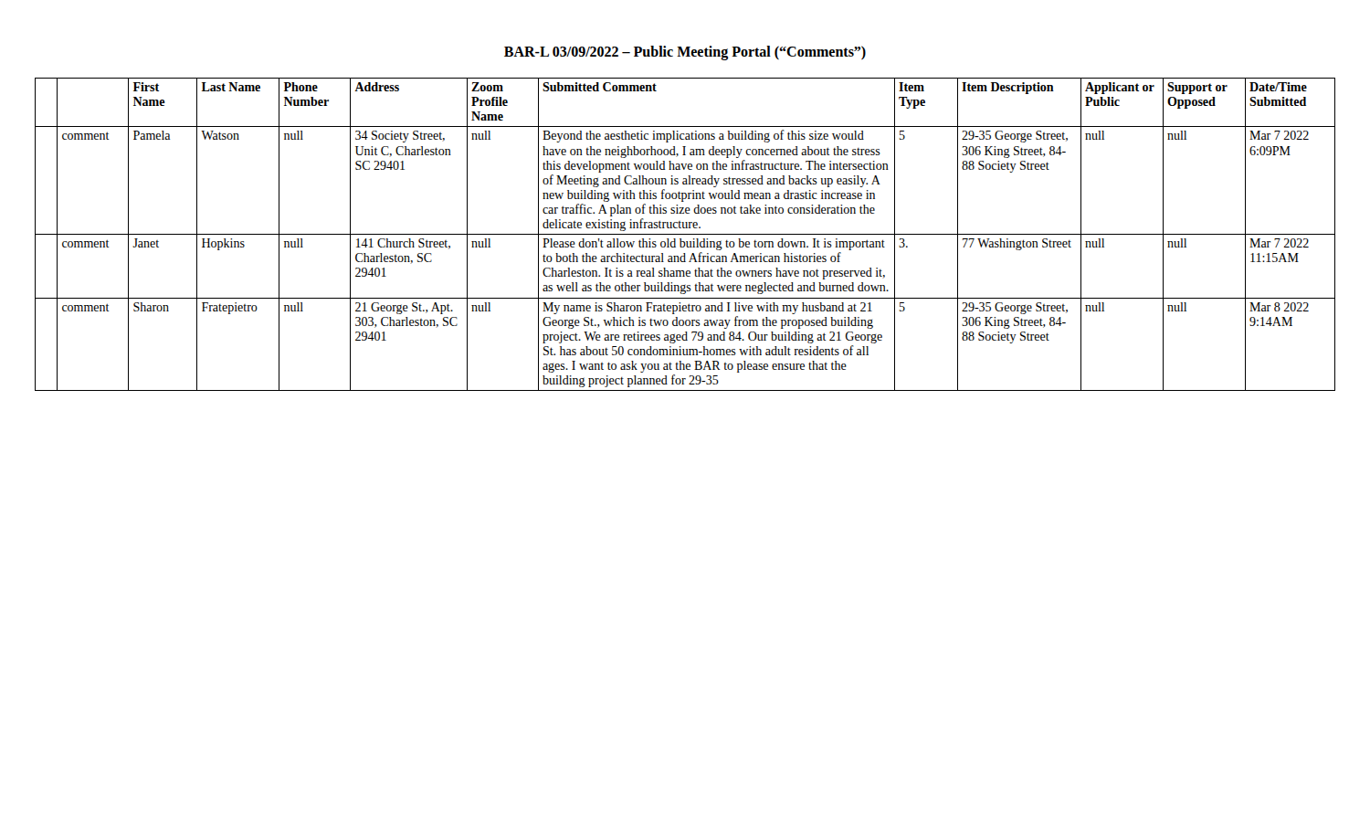BAR-L 03/09/2022 – Public Meeting Portal (“Comments”)
| | | First Name | Last Name | Phone Number | Address | Zoom Profile Name | Submitted Comment | Item Type | Item Description | Applicant or Public | Support or Opposed | Date/Time Submitted |
| --- | --- | --- | --- | --- | --- | --- | --- | --- | --- | --- | --- | --- |
| | comment | Pamela | Watson | null | 34 Society Street, Unit C, Charleston SC 29401 | null | Beyond the aesthetic implications a building of this size would have on the neighborhood, I am deeply concerned about the stress this development would have on the infrastructure. The intersection of Meeting and Calhoun is already stressed and backs up easily. A new building with this footprint would mean a drastic increase in car traffic. A plan of this size does not take into consideration the delicate existing infrastructure. | 5 | 29-35 George Street, 306 King Street, 84-88 Society Street | null | null | Mar 7 2022 6:09PM |
| | comment | Janet | Hopkins | null | 141 Church Street, Charleston, SC 29401 | null | Please don't allow this old building to be torn down. It is important to both the architectural and African American histories of Charleston. It is a real shame that the owners have not preserved it, as well as the other buildings that were neglected and burned down. | 3. | 77 Washington Street | null | null | Mar 7 2022 11:15AM |
| | comment | Sharon | Fratepietro | null | 21 George St., Apt. 303, Charleston, SC 29401 | null | My name is Sharon Fratepietro and I live with my husband at 21 George St., which is two doors away from the proposed building project. We are retirees aged 79 and 84. Our building at 21 George St. has about 50 condominium-homes with adult residents of all ages. I want to ask you at the BAR to please ensure that the building project planned for 29-35 | 5 | 29-35 George Street, 306 King Street, 84-88 Society Street | null | null | Mar 8 2022 9:14AM |